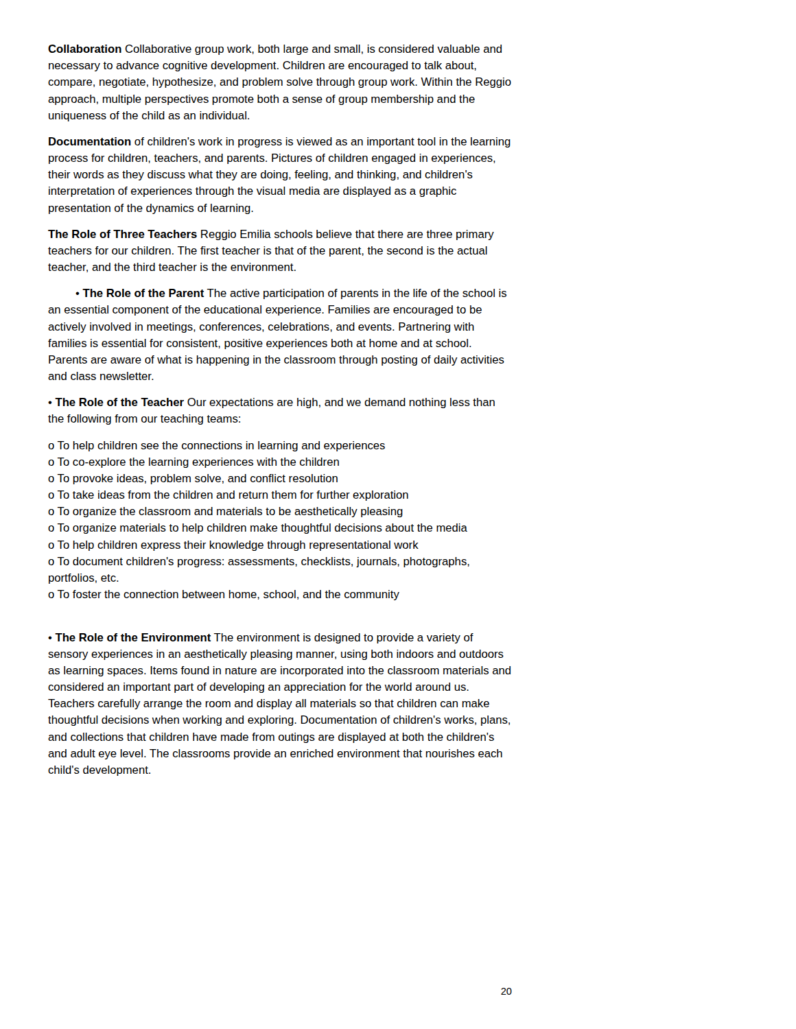Collaboration Collaborative group work, both large and small, is considered valuable and necessary to advance cognitive development. Children are encouraged to talk about, compare, negotiate, hypothesize, and problem solve through group work. Within the Reggio approach, multiple perspectives promote both a sense of group membership and the uniqueness of the child as an individual.
Documentation of children's work in progress is viewed as an important tool in the learning process for children, teachers, and parents. Pictures of children engaged in experiences, their words as they discuss what they are doing, feeling, and thinking, and children's interpretation of experiences through the visual media are displayed as a graphic presentation of the dynamics of learning.
The Role of Three Teachers Reggio Emilia schools believe that there are three primary teachers for our children. The first teacher is that of the parent, the second is the actual teacher, and the third teacher is the environment.
• The Role of the Parent The active participation of parents in the life of the school is an essential component of the educational experience. Families are encouraged to be actively involved in meetings, conferences, celebrations, and events. Partnering with families is essential for consistent, positive experiences both at home and at school. Parents are aware of what is happening in the classroom through posting of daily activities and class newsletter.
• The Role of the Teacher Our expectations are high, and we demand nothing less than the following from our teaching teams:
o To help children see the connections in learning and experiences
o To co-explore the learning experiences with the children
o To provoke ideas, problem solve, and conflict resolution
o To take ideas from the children and return them for further exploration
o To organize the classroom and materials to be aesthetically pleasing
o To organize materials to help children make thoughtful decisions about the media
o To help children express their knowledge through representational work
o To document children's progress: assessments, checklists, journals, photographs, portfolios, etc.
o To foster the connection between home, school, and the community
• The Role of the Environment The environment is designed to provide a variety of sensory experiences in an aesthetically pleasing manner, using both indoors and outdoors as learning spaces. Items found in nature are incorporated into the classroom materials and considered an important part of developing an appreciation for the world around us. Teachers carefully arrange the room and display all materials so that children can make thoughtful decisions when working and exploring. Documentation of children's works, plans, and collections that children have made from outings are displayed at both the children's and adult eye level. The classrooms provide an enriched environment that nourishes each child's development.
20